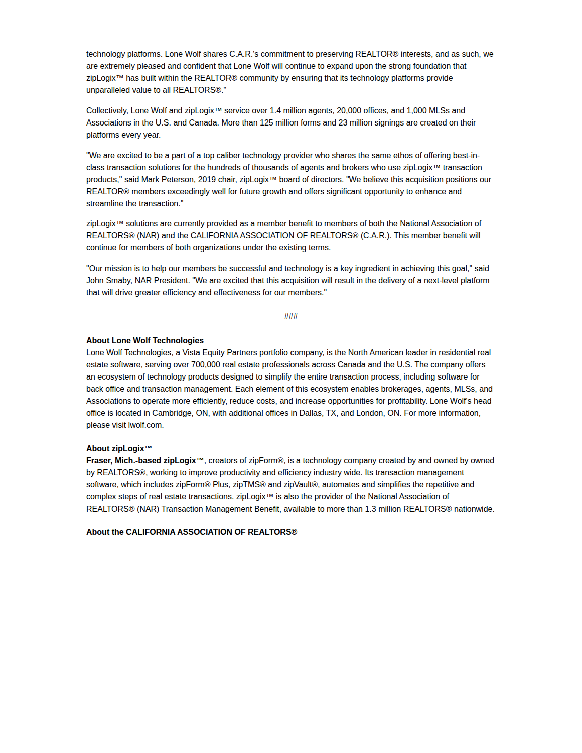technology platforms. Lone Wolf shares C.A.R.'s commitment to preserving REALTOR® interests, and as such, we are extremely pleased and confident that Lone Wolf will continue to expand upon the strong foundation that zipLogix™ has built within the REALTOR® community by ensuring that its technology platforms provide unparalleled value to all REALTORS®."
Collectively, Lone Wolf and zipLogix™ service over 1.4 million agents, 20,000 offices, and 1,000 MLSs and Associations in the U.S. and Canada. More than 125 million forms and 23 million signings are created on their platforms every year.
"We are excited to be a part of a top caliber technology provider who shares the same ethos of offering best-in-class transaction solutions for the hundreds of thousands of agents and brokers who use zipLogix™ transaction products," said Mark Peterson, 2019 chair, zipLogix™ board of directors. "We believe this acquisition positions our REALTOR® members exceedingly well for future growth and offers significant opportunity to enhance and streamline the transaction."
zipLogix™ solutions are currently provided as a member benefit to members of both the National Association of REALTORS® (NAR) and the CALIFORNIA ASSOCIATION OF REALTORS® (C.A.R.). This member benefit will continue for members of both organizations under the existing terms.
"Our mission is to help our members be successful and technology is a key ingredient in achieving this goal," said John Smaby, NAR President. "We are excited that this acquisition will result in the delivery of a next-level platform that will drive greater efficiency and effectiveness for our members."
###
About Lone Wolf Technologies
Lone Wolf Technologies, a Vista Equity Partners portfolio company, is the North American leader in residential real estate software, serving over 700,000 real estate professionals across Canada and the U.S. The company offers an ecosystem of technology products designed to simplify the entire transaction process, including software for back office and transaction management. Each element of this ecosystem enables brokerages, agents, MLSs, and Associations to operate more efficiently, reduce costs, and increase opportunities for profitability. Lone Wolf's head office is located in Cambridge, ON, with additional offices in Dallas, TX, and London, ON. For more information, please visit lwolf.com.
About zipLogix™
Fraser, Mich.-based zipLogix™, creators of zipForm®, is a technology company created by and owned by owned by REALTORS®, working to improve productivity and efficiency industry wide. Its transaction management software, which includes zipForm® Plus, zipTMS® and zipVault®, automates and simplifies the repetitive and complex steps of real estate transactions. zipLogix™ is also the provider of the National Association of REALTORS® (NAR) Transaction Management Benefit, available to more than 1.3 million REALTORS® nationwide.
About the CALIFORNIA ASSOCIATION OF REALTORS®